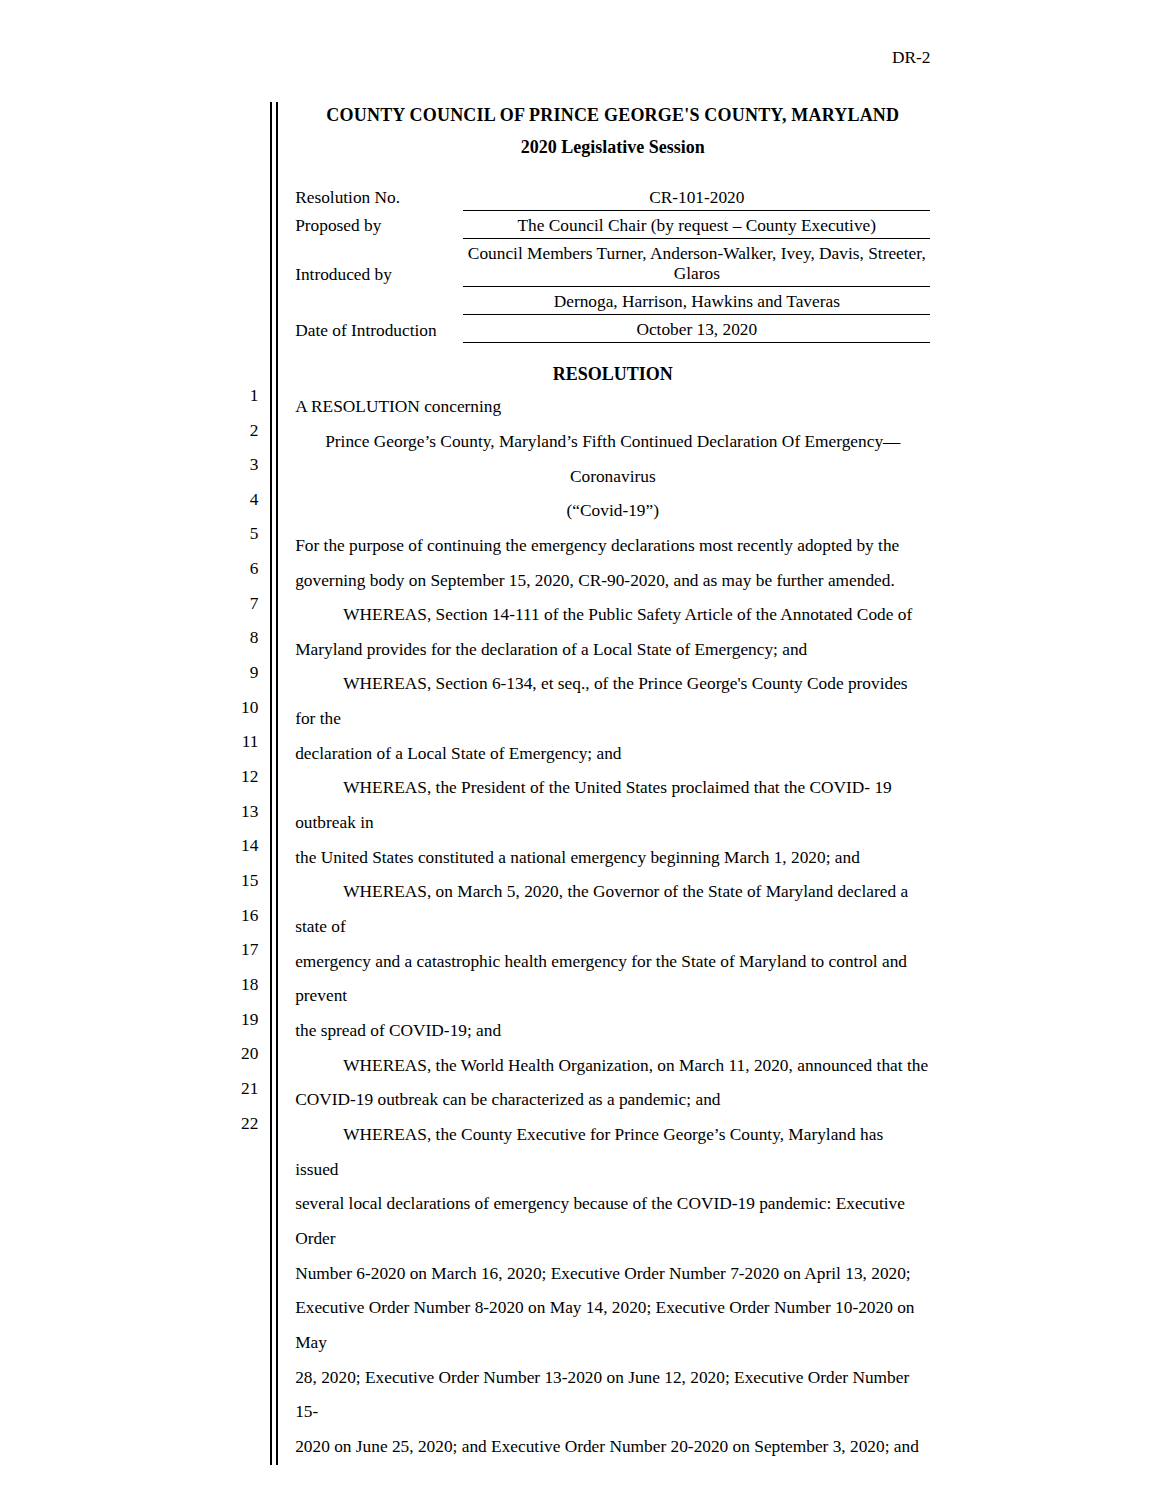DR-2
1
2
3
4
5
6
7
8
9
10
11
12
13
14
15
16
17
18
19
20
21
22
COUNTY COUNCIL OF PRINCE GEORGE'S COUNTY, MARYLAND
2020 Legislative Session
| Resolution No. | CR-101-2020 |
| Proposed by | The Council Chair (by request – County Executive) |
| Introduced by | Council Members Turner, Anderson-Walker, Ivey, Davis, Streeter, Glaros |
| | Dernoga, Harrison, Hawkins and Taveras |
| Date of Introduction | October 13, 2020 |
RESOLUTION
A RESOLUTION concerning
Prince George’s County, Maryland’s Fifth Continued Declaration Of Emergency—Coronavirus
(“Covid-19”)
For the purpose of continuing the emergency declarations most recently adopted by the
governing body on September 15, 2020, CR-90-2020, and as may be further amended.
WHEREAS, Section 14-111 of the Public Safety Article of the Annotated Code of
Maryland provides for the declaration of a Local State of Emergency; and
WHEREAS, Section 6-134, et seq., of the Prince George's County Code provides for the
declaration of a Local State of Emergency; and
WHEREAS, the President of the United States proclaimed that the COVID- 19 outbreak in
the United States constituted a national emergency beginning March 1, 2020; and
WHEREAS, on March 5, 2020, the Governor of the State of Maryland declared a state of
emergency and a catastrophic health emergency for the State of Maryland to control and prevent
the spread of COVID-19; and
WHEREAS, the World Health Organization, on March 11, 2020, announced that the
COVID-19 outbreak can be characterized as a pandemic; and
WHEREAS, the County Executive for Prince George’s County, Maryland has issued
several local declarations of emergency because of the COVID-19 pandemic: Executive Order
Number 6-2020 on March 16, 2020; Executive Order Number 7-2020 on April 13, 2020;
Executive Order Number 8-2020 on May 14, 2020; Executive Order Number 10-2020 on May
28, 2020; Executive Order Number 13-2020 on June 12, 2020; Executive Order Number 15-
2020 on June 25, 2020; and Executive Order Number 20-2020 on September 3, 2020; and